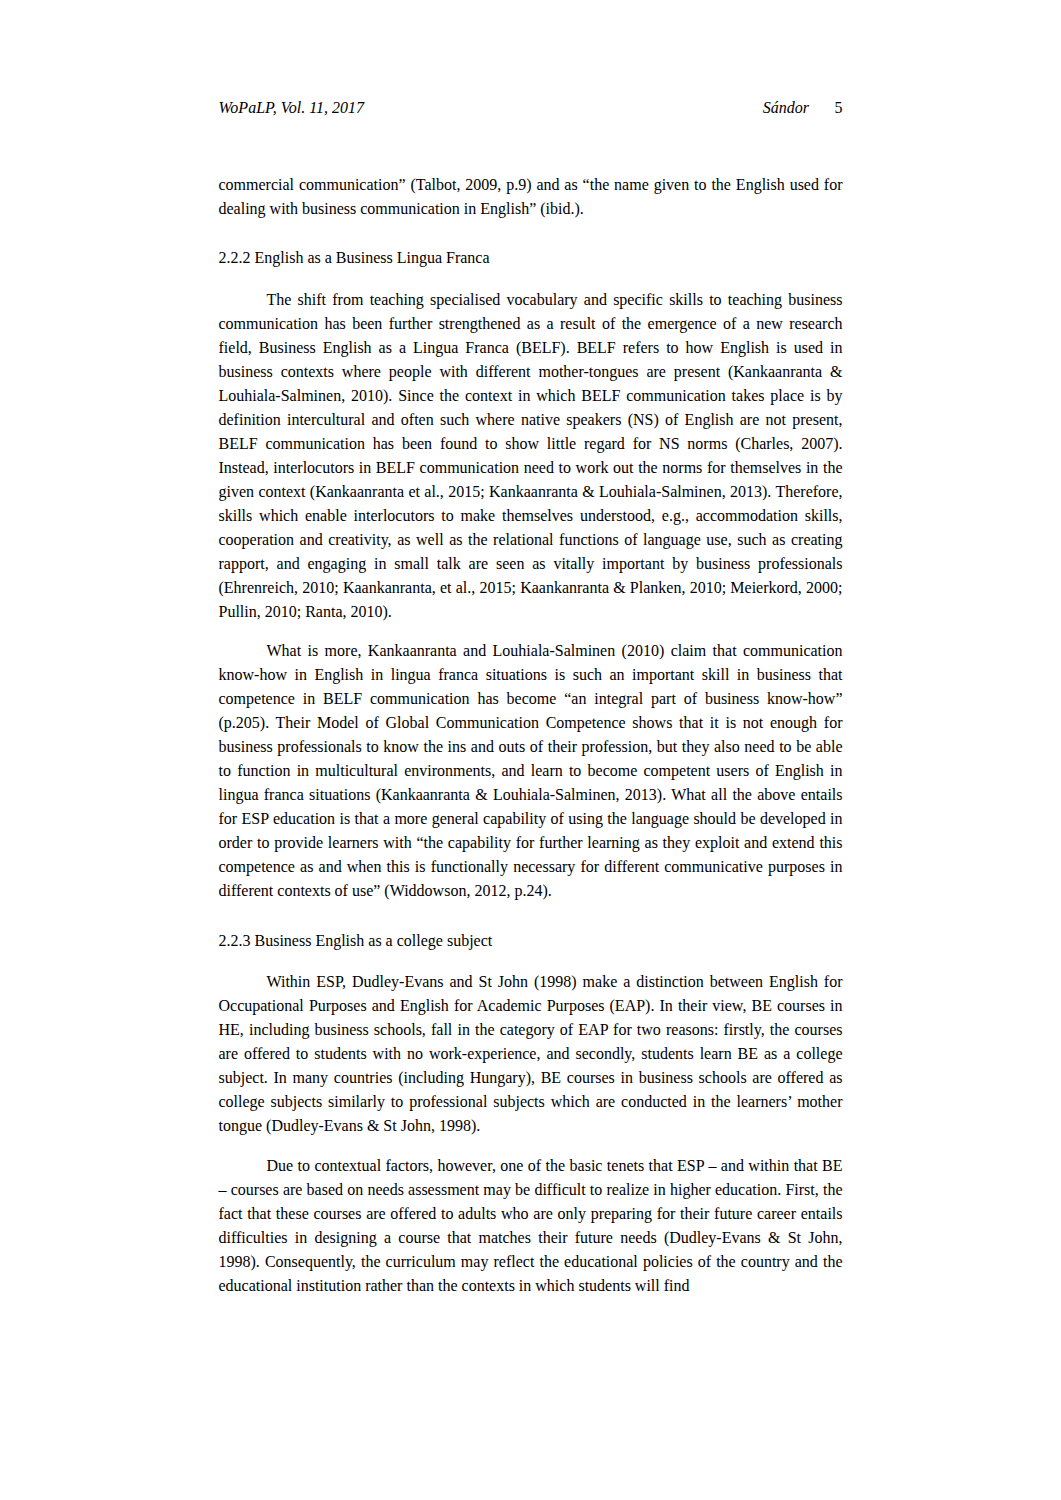WoPaLP, Vol. 11, 2017
Sándor 5
commercial communication” (Talbot, 2009, p.9) and as “the name given to the English used for dealing with business communication in English” (ibid.).
2.2.2 English as a Business Lingua Franca
The shift from teaching specialised vocabulary and specific skills to teaching business communication has been further strengthened as a result of the emergence of a new research field, Business English as a Lingua Franca (BELF). BELF refers to how English is used in business contexts where people with different mother-tongues are present (Kankaanranta & Louhiala-Salminen, 2010). Since the context in which BELF communication takes place is by definition intercultural and often such where native speakers (NS) of English are not present, BELF communication has been found to show little regard for NS norms (Charles, 2007). Instead, interlocutors in BELF communication need to work out the norms for themselves in the given context (Kankaanranta et al., 2015; Kankaanranta & Louhiala-Salminen, 2013). Therefore, skills which enable interlocutors to make themselves understood, e.g., accommodation skills, cooperation and creativity, as well as the relational functions of language use, such as creating rapport, and engaging in small talk are seen as vitally important by business professionals (Ehrenreich, 2010; Kaankanranta, et al., 2015; Kaankanranta & Planken, 2010; Meierkord, 2000; Pullin, 2010; Ranta, 2010).
What is more, Kankaanranta and Louhiala-Salminen (2010) claim that communication know-how in English in lingua franca situations is such an important skill in business that competence in BELF communication has become “an integral part of business know-how” (p.205). Their Model of Global Communication Competence shows that it is not enough for business professionals to know the ins and outs of their profession, but they also need to be able to function in multicultural environments, and learn to become competent users of English in lingua franca situations (Kankaanranta & Louhiala-Salminen, 2013). What all the above entails for ESP education is that a more general capability of using the language should be developed in order to provide learners with “the capability for further learning as they exploit and extend this competence as and when this is functionally necessary for different communicative purposes in different contexts of use” (Widdowson, 2012, p.24).
2.2.3 Business English as a college subject
Within ESP, Dudley-Evans and St John (1998) make a distinction between English for Occupational Purposes and English for Academic Purposes (EAP). In their view, BE courses in HE, including business schools, fall in the category of EAP for two reasons: firstly, the courses are offered to students with no work-experience, and secondly, students learn BE as a college subject. In many countries (including Hungary), BE courses in business schools are offered as college subjects similarly to professional subjects which are conducted in the learners’ mother tongue (Dudley-Evans & St John, 1998).
Due to contextual factors, however, one of the basic tenets that ESP – and within that BE – courses are based on needs assessment may be difficult to realize in higher education. First, the fact that these courses are offered to adults who are only preparing for their future career entails difficulties in designing a course that matches their future needs (Dudley-Evans & St John, 1998). Consequently, the curriculum may reflect the educational policies of the country and the educational institution rather than the contexts in which students will find